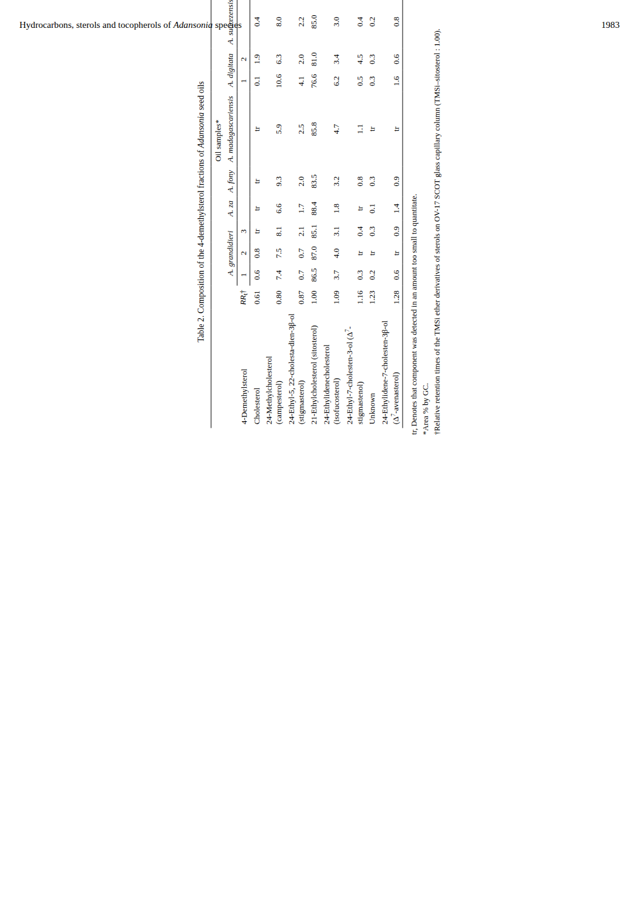Hydrocarbons, sterols and tocopherols of Adansonia species 1983
Table 2. Composition of the 4-demethylsterol fractions of Adansonia seed oils
| 4-Demethylsterol | RR t † | Oil samples* |
| --- | --- | --- |
| A. grandidieri | A. za | A. fony | A. madagascariensis | A. digitata | A. suarezensis |
| 1 | 2 | 3 | | | | 1 | 2 | |
| Cholesterol | 0.61 | 0.6 | 0.8 | tr | tr | tr | tr | 0.1 | 1.9 | 0.4 |
| 24-Methylcholesterol (campesterol) | 0.80 | 7.4 | 7.5 | 8.1 | 6.6 | 9.3 | 5.9 | 10.6 | 6.3 | 8.0 |
| 24-Ethyl-5, 22-cholesta-dien-3β-ol (stigmasterol) | 0.87 | 0.7 | 0.7 | 2.1 | 1.7 | 2.0 | 2.5 | 4.1 | 2.0 | 2.2 |
| 21-Ethylcholesterol (sitosterol) | 1.00 | 86.5 | 87.0 | 85.1 | 88.4 | 83.5 | 85.8 | 76.6 | 81.0 | 85.0 |
| 24-Ethylidenecholesterol (isofucosterol) | 1.09 | 3.7 | 4.0 | 3.1 | 1.8 | 3.2 | 4.7 | 6.2 | 3.4 | 3.0 |
| 24-Ethyl-7-cholesten-3-ol (Δ 7 -stigmastenol) | 1.16 | 0.3 | tr | 0.4 | tr | 0.8 | 1.1 | 0.5 | 4.5 | 0.4 |
| Unknown | 1.23 | 0.2 | tr | 0.3 | 0.1 | 0.3 | tr | 0.3 | 0.3 | 0.2 |
| 24-Ethylidene-7-cholesten-3β-ol (Δ 7 -avenasterol) | 1.28 | 0.6 | tr | 0.9 | 1.4 | 0.9 | tr | 1.6 | 0.6 | 0.8 |
tr, Denotes that component was detected in an amount too small to quantitate.
*Area % by GC.
†Relative retention times of the TMSi ether derivatives of sterols on OV-17 SCOT glass capillary column (TMSi–sitosterol : 1.00).